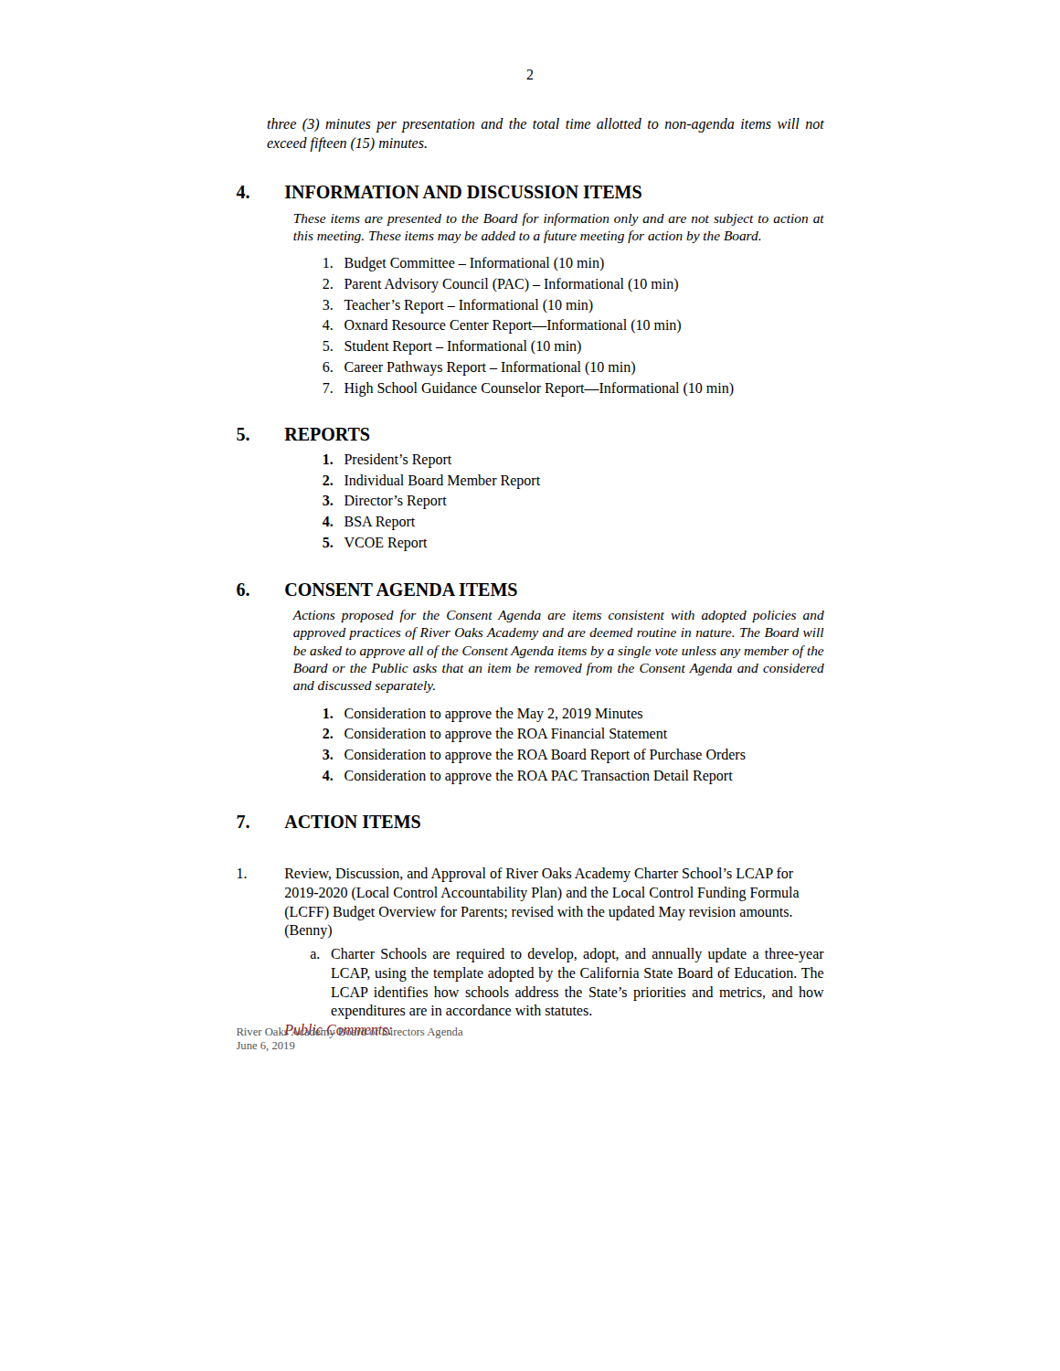2
three (3) minutes per presentation and the total time allotted to non-agenda items will not exceed fifteen (15) minutes.
4.
INFORMATION AND DISCUSSION ITEMS
These items are presented to the Board for information only and are not subject to action at this meeting. These items may be added to a future meeting for action by the Board.
Budget Committee – Informational (10 min)
Parent Advisory Council (PAC) – Informational (10 min)
Teacher’s Report – Informational (10 min)
Oxnard Resource Center Report—Informational (10 min)
Student Report – Informational (10 min)
Career Pathways Report – Informational (10 min)
High School Guidance Counselor Report—Informational (10 min)
5.
REPORTS
President’s Report
Individual Board Member Report
Director’s Report
BSA Report
VCOE Report
6.
CONSENT AGENDA ITEMS
Actions proposed for the Consent Agenda are items consistent with adopted policies and approved practices of River Oaks Academy and are deemed routine in nature. The Board will be asked to approve all of the Consent Agenda items by a single vote unless any member of the Board or the Public asks that an item be removed from the Consent Agenda and considered and discussed separately.
Consideration to approve the May 2, 2019 Minutes
Consideration to approve the ROA Financial Statement
Consideration to approve the ROA Board Report of Purchase Orders
Consideration to approve the ROA PAC Transaction Detail Report
7.
ACTION ITEMS
1.
Review, Discussion, and Approval of River Oaks Academy Charter School’s LCAP for 2019-2020 (Local Control Accountability Plan) and the Local Control Funding Formula (LCFF) Budget Overview for Parents; revised with the updated May revision amounts. (Benny)
Charter Schools are required to develop, adopt, and annually update a three-year LCAP, using the template adopted by the California State Board of Education. The LCAP identifies how schools address the State’s priorities and metrics, and how expenditures are in accordance with statutes.
Public Comments:
River Oaks Academy Board of Directors Agenda
June 6, 2019